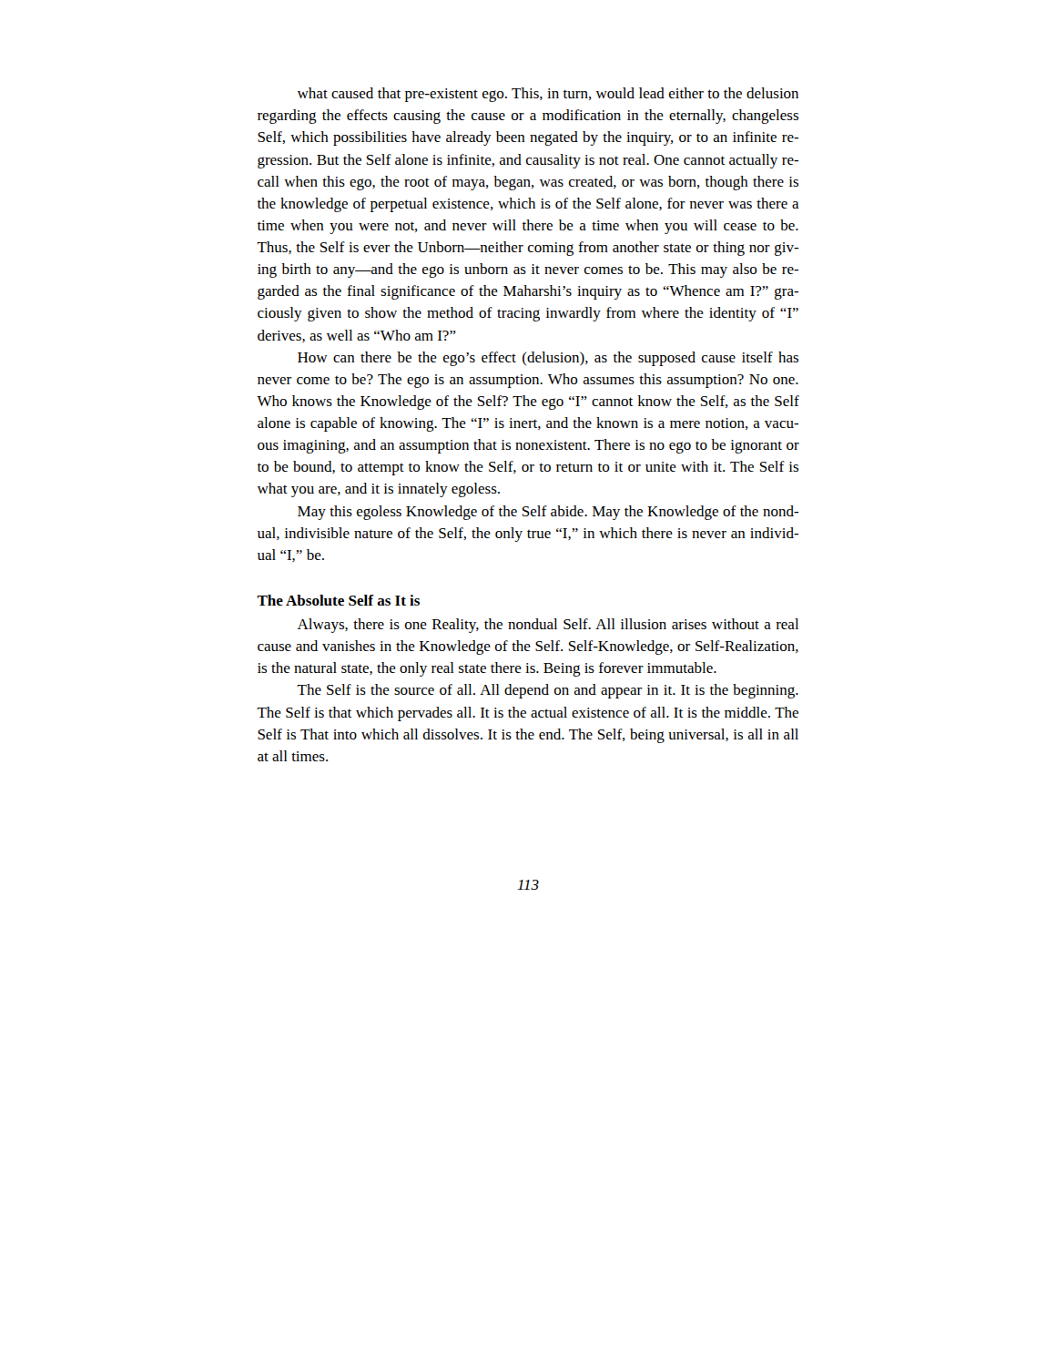what caused that pre-existent ego. This, in turn, would lead either to the delusion regarding the effects causing the cause or a modification in the eternally, changeless Self, which possibilities have already been negated by the inquiry, or to an infinite regression. But the Self alone is infinite, and causality is not real. One cannot actually recall when this ego, the root of maya, began, was created, or was born, though there is the knowledge of perpetual existence, which is of the Self alone, for never was there a time when you were not, and never will there be a time when you will cease to be. Thus, the Self is ever the Unborn—neither coming from another state or thing nor giving birth to any—and the ego is unborn as it never comes to be. This may also be regarded as the final significance of the Maharshi’s inquiry as to “Whence am I?” graciously given to show the method of tracing inwardly from where the identity of “I” derives, as well as “Who am I?”
How can there be the ego’s effect (delusion), as the supposed cause itself has never come to be? The ego is an assumption. Who assumes this assumption? No one. Who knows the Knowledge of the Self? The ego “I” cannot know the Self, as the Self alone is capable of knowing. The “I” is inert, and the known is a mere notion, a vacuous imagining, and an assumption that is nonexistent. There is no ego to be ignorant or to be bound, to attempt to know the Self, or to return to it or unite with it. The Self is what you are, and it is innately egoless.
May this egoless Knowledge of the Self abide. May the Knowledge of the nondual, indivisible nature of the Self, the only true “I,” in which there is never an individual “I,” be.
The Absolute Self as It is
Always, there is one Reality, the nondual Self. All illusion arises without a real cause and vanishes in the Knowledge of the Self. Self-Knowledge, or Self-Realization, is the natural state, the only real state there is. Being is forever immutable.
The Self is the source of all. All depend on and appear in it. It is the beginning. The Self is that which pervades all. It is the actual existence of all. It is the middle. The Self is That into which all dissolves. It is the end. The Self, being universal, is all in all at all times.
113